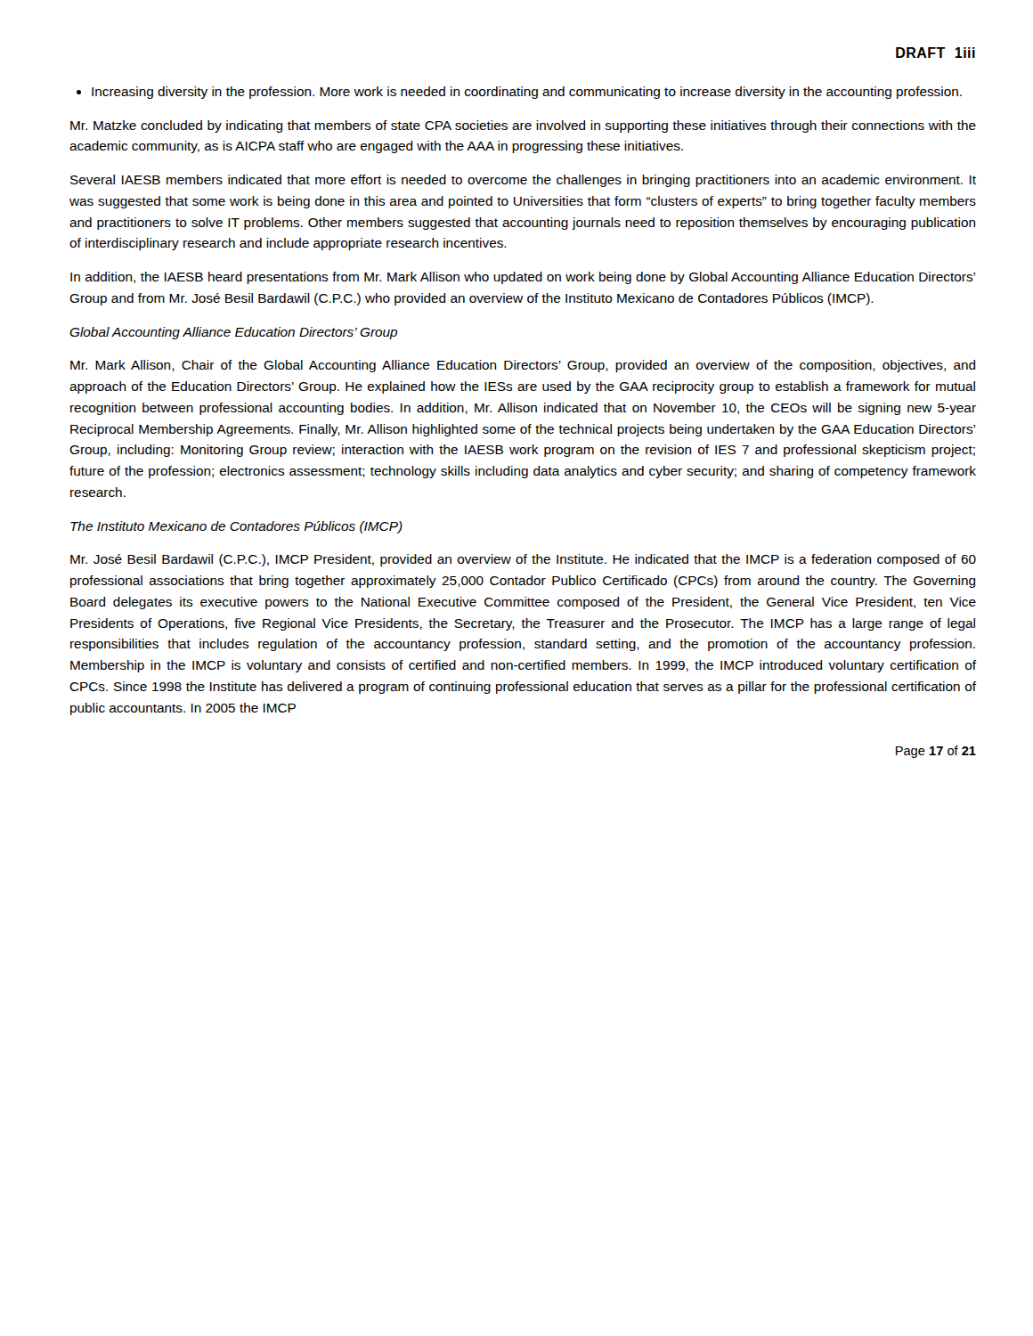DRAFT 1iii
Increasing diversity in the profession. More work is needed in coordinating and communicating to increase diversity in the accounting profession.
Mr. Matzke concluded by indicating that members of state CPA societies are involved in supporting these initiatives through their connections with the academic community, as is AICPA staff who are engaged with the AAA in progressing these initiatives.
Several IAESB members indicated that more effort is needed to overcome the challenges in bringing practitioners into an academic environment. It was suggested that some work is being done in this area and pointed to Universities that form “clusters of experts” to bring together faculty members and practitioners to solve IT problems. Other members suggested that accounting journals need to reposition themselves by encouraging publication of interdisciplinary research and include appropriate research incentives.
In addition, the IAESB heard presentations from Mr. Mark Allison who updated on work being done by Global Accounting Alliance Education Directors’ Group and from Mr. José Besil Bardawil (C.P.C.) who provided an overview of the Instituto Mexicano de Contadores Públicos (IMCP).
Global Accounting Alliance Education Directors’ Group
Mr. Mark Allison, Chair of the Global Accounting Alliance Education Directors’ Group, provided an overview of the composition, objectives, and approach of the Education Directors’ Group. He explained how the IESs are used by the GAA reciprocity group to establish a framework for mutual recognition between professional accounting bodies. In addition, Mr. Allison indicated that on November 10, the CEOs will be signing new 5-year Reciprocal Membership Agreements. Finally, Mr. Allison highlighted some of the technical projects being undertaken by the GAA Education Directors’ Group, including: Monitoring Group review; interaction with the IAESB work program on the revision of IES 7 and professional skepticism project; future of the profession; electronics assessment; technology skills including data analytics and cyber security; and sharing of competency framework research.
The Instituto Mexicano de Contadores Públicos (IMCP)
Mr. José Besil Bardawil (C.P.C.), IMCP President, provided an overview of the Institute. He indicated that the IMCP is a federation composed of 60 professional associations that bring together approximately 25,000 Contador Publico Certificado (CPCs) from around the country. The Governing Board delegates its executive powers to the National Executive Committee composed of the President, the General Vice President, ten Vice Presidents of Operations, five Regional Vice Presidents, the Secretary, the Treasurer and the Prosecutor. The IMCP has a large range of legal responsibilities that includes regulation of the accountancy profession, standard setting, and the promotion of the accountancy profession. Membership in the IMCP is voluntary and consists of certified and non-certified members. In 1999, the IMCP introduced voluntary certification of CPCs. Since 1998 the Institute has delivered a program of continuing professional education that serves as a pillar for the professional certification of public accountants. In 2005 the IMCP
Page 17 of 21